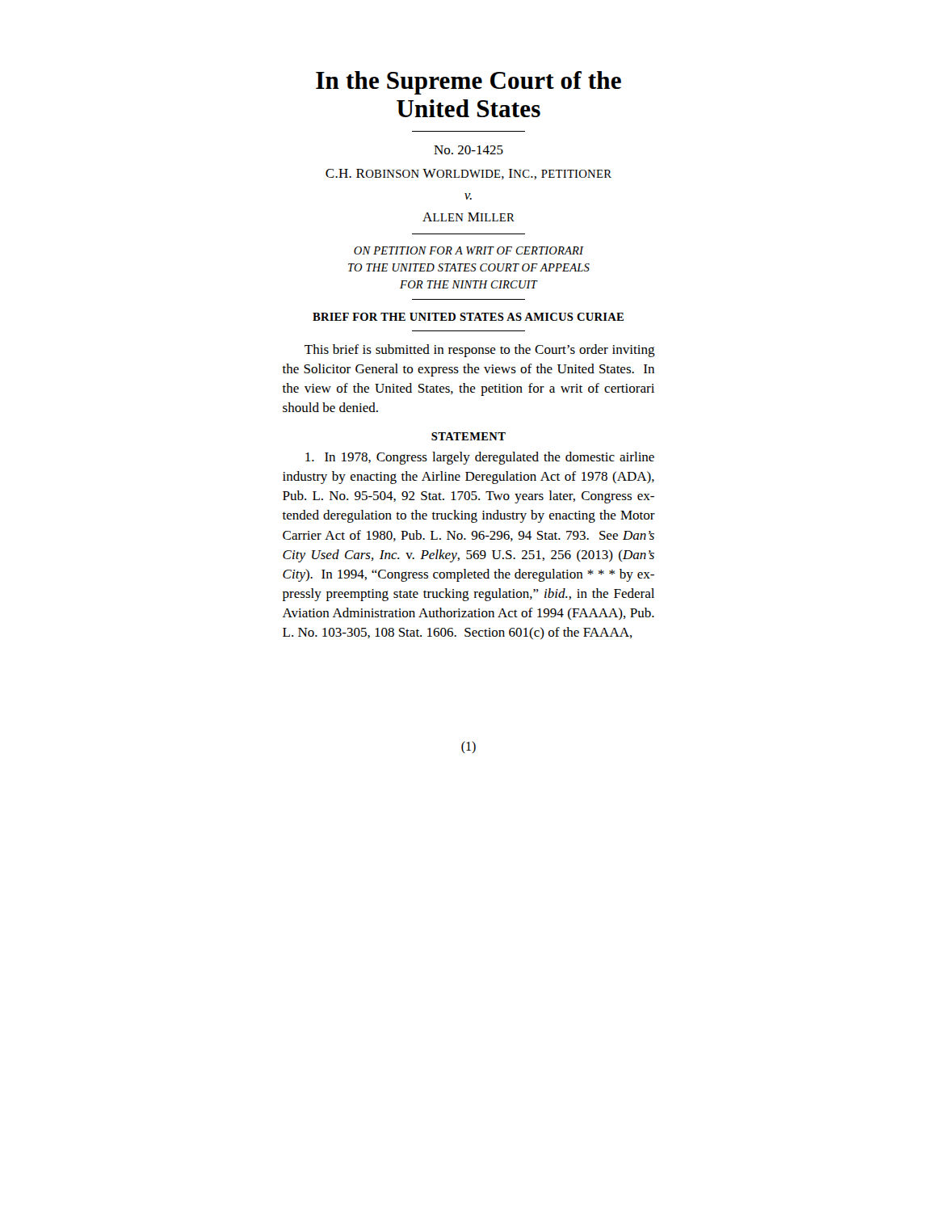In the Supreme Court of the United States
No. 20-1425
C.H. ROBINSON WORLDWIDE, INC., PETITIONER
v.
ALLEN MILLER
ON PETITION FOR A WRIT OF CERTIORARI
TO THE UNITED STATES COURT OF APPEALS
FOR THE NINTH CIRCUIT
BRIEF FOR THE UNITED STATES AS AMICUS CURIAE
This brief is submitted in response to the Court’s order inviting the Solicitor General to express the views of the United States. In the view of the United States, the petition for a writ of certiorari should be denied.
STATEMENT
1. In 1978, Congress largely deregulated the domestic airline industry by enacting the Airline Deregulation Act of 1978 (ADA), Pub. L. No. 95-504, 92 Stat. 1705. Two years later, Congress extended deregulation to the trucking industry by enacting the Motor Carrier Act of 1980, Pub. L. No. 96-296, 94 Stat. 793. See Dan’s City Used Cars, Inc. v. Pelkey, 569 U.S. 251, 256 (2013) (Dan’s City). In 1994, “Congress completed the deregulation * * * by expressly preempting state trucking regulation,” ibid., in the Federal Aviation Administration Authorization Act of 1994 (FAAAA), Pub. L. No. 103-305, 108 Stat. 1606. Section 601(c) of the FAAAA,
(1)